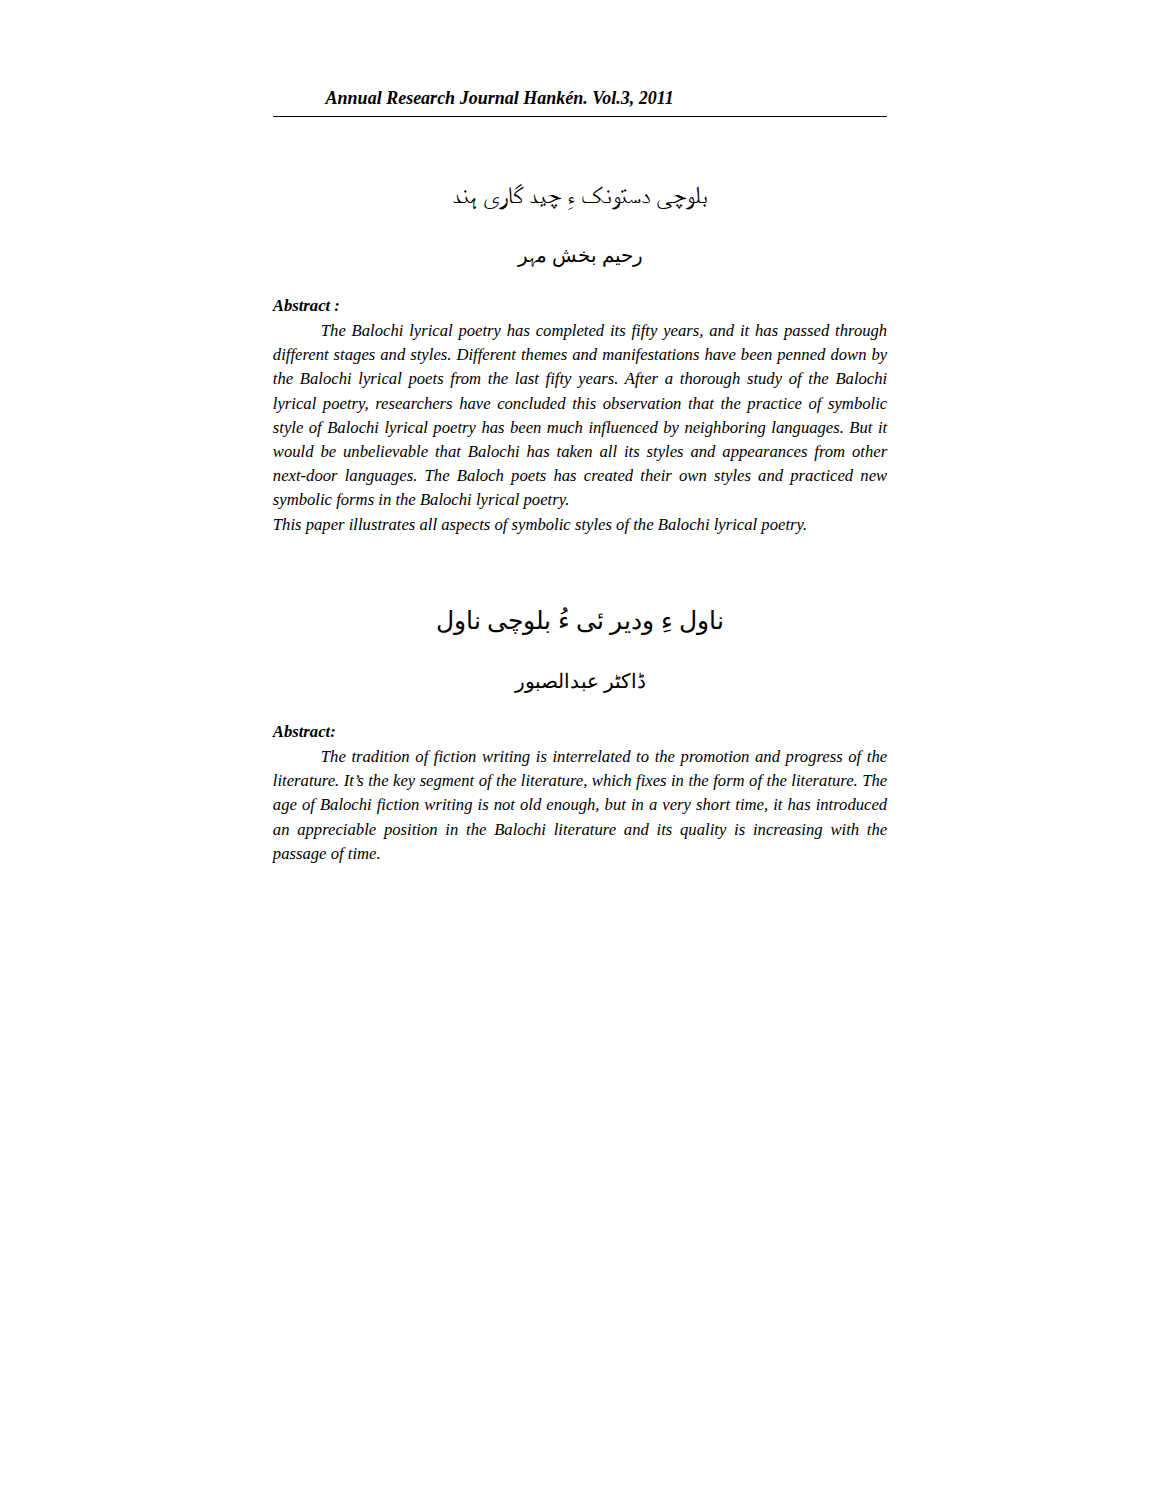Annual Research Journal Hankén. Vol.3, 2011
بلوچی دستونک ءِ چید گاری ہند
رحیم بخش مہر
Abstract :
The Balochi lyrical poetry has completed its fifty years, and it has passed through different stages and styles. Different themes and manifestations have been penned down by the Balochi lyrical poets from the last fifty years. After a thorough study of the Balochi lyrical poetry, researchers have concluded this observation that the practice of symbolic style of Balochi lyrical poetry has been much influenced by neighboring languages. But it would be unbelievable that Balochi has taken all its styles and appearances from other next-door languages. The Baloch poets has created their own styles and practiced new symbolic forms in the Balochi lyrical poetry.
This paper illustrates all aspects of symbolic styles of the Balochi lyrical poetry.
ناول ءِ ودیر ئی ءُ بلوچی ناول
ڈاکٹر عبدالصبور
Abstract:
The tradition of fiction writing is interrelated to the promotion and progress of the literature. It’s the key segment of the literature, which fixes in the form of the literature. The age of Balochi fiction writing is not old enough, but in a very short time, it has introduced an appreciable position in the Balochi literature and its quality is increasing with the passage of time.